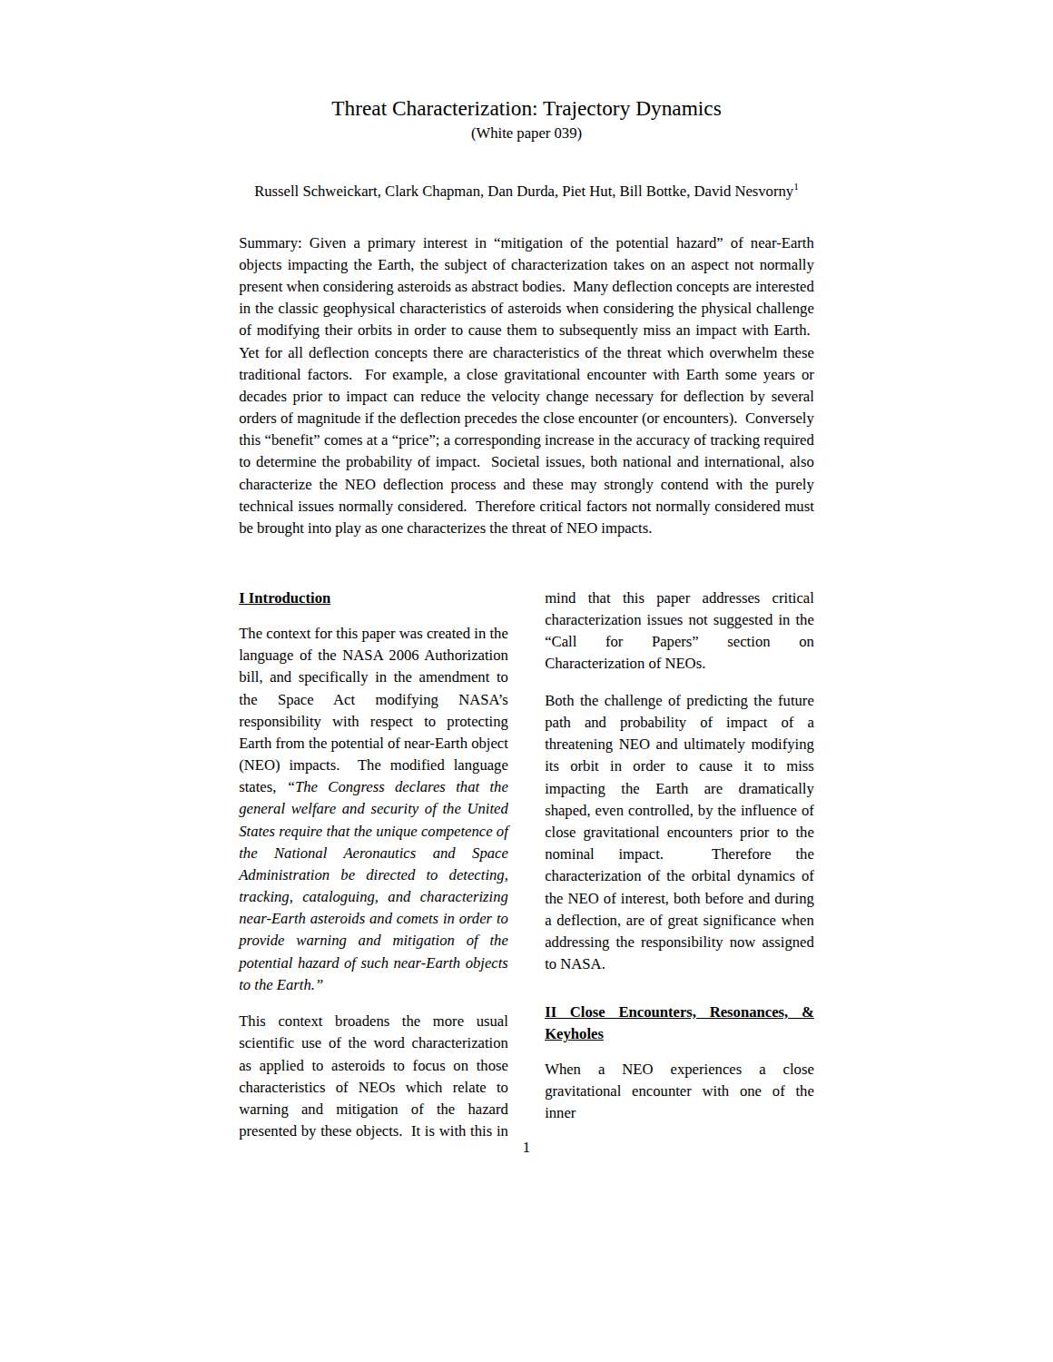Threat Characterization: Trajectory Dynamics
(White paper 039)
Russell Schweickart, Clark Chapman, Dan Durda, Piet Hut, Bill Bottke, David Nesvorny1
Summary: Given a primary interest in “mitigation of the potential hazard” of near-Earth objects impacting the Earth, the subject of characterization takes on an aspect not normally present when considering asteroids as abstract bodies. Many deflection concepts are interested in the classic geophysical characteristics of asteroids when considering the physical challenge of modifying their orbits in order to cause them to subsequently miss an impact with Earth. Yet for all deflection concepts there are characteristics of the threat which overwhelm these traditional factors. For example, a close gravitational encounter with Earth some years or decades prior to impact can reduce the velocity change necessary for deflection by several orders of magnitude if the deflection precedes the close encounter (or encounters). Conversely this “benefit” comes at a “price”; a corresponding increase in the accuracy of tracking required to determine the probability of impact. Societal issues, both national and international, also characterize the NEO deflection process and these may strongly contend with the purely technical issues normally considered. Therefore critical factors not normally considered must be brought into play as one characterizes the threat of NEO impacts.
I Introduction
The context for this paper was created in the language of the NASA 2006 Authorization bill, and specifically in the amendment to the Space Act modifying NASA’s responsibility with respect to protecting Earth from the potential of near-Earth object (NEO) impacts. The modified language states, “The Congress declares that the general welfare and security of the United States require that the unique competence of the National Aeronautics and Space Administration be directed to detecting, tracking, cataloguing, and characterizing near-Earth asteroids and comets in order to provide warning and mitigation of the potential hazard of such near-Earth objects to the Earth.”
This context broadens the more usual scientific use of the word characterization as applied to asteroids to focus on those characteristics of NEOs which relate to warning and mitigation of the hazard presented by these objects. It is with this in mind that this paper addresses critical characterization issues not suggested in the “Call for Papers” section on Characterization of NEOs.
Both the challenge of predicting the future path and probability of impact of a threatening NEO and ultimately modifying its orbit in order to cause it to miss impacting the Earth are dramatically shaped, even controlled, by the influence of close gravitational encounters prior to the nominal impact. Therefore the characterization of the orbital dynamics of the NEO of interest, both before and during a deflection, are of great significance when addressing the responsibility now assigned to NASA.
II Close Encounters, Resonances, & Keyholes
When a NEO experiences a close gravitational encounter with one of the inner
1